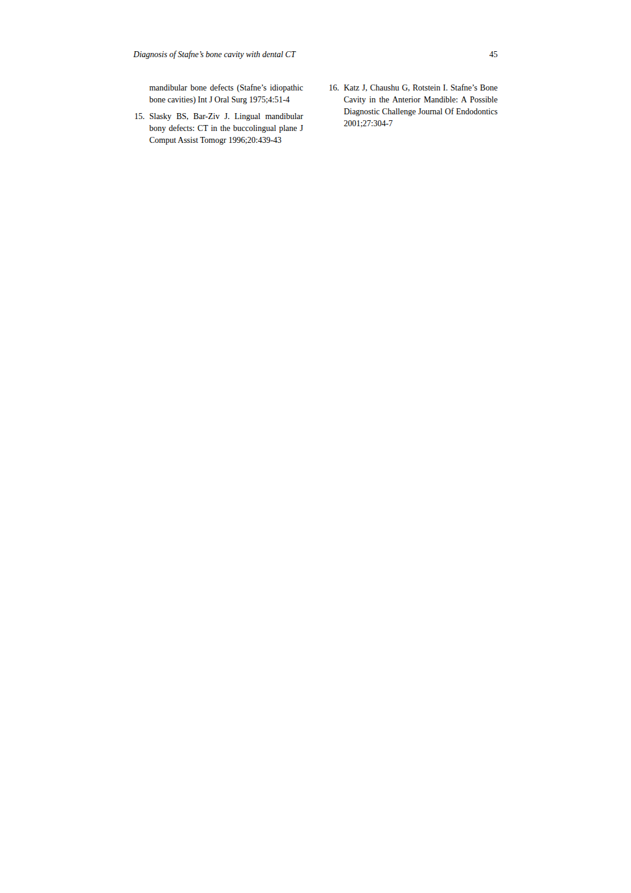Diagnosis of Stafne’s bone cavity with dental CT 45
mandibular bone defects (Stafne’s idiopathic bone cavities) Int J Oral Surg 1975;4:51-4
15. Slasky BS, Bar-Ziv J. Lingual mandibular bony defects: CT in the buccolingual plane J Comput Assist Tomogr 1996;20:439-43
16. Katz J, Chaushu G, Rotstein I. Stafne’s Bone Cavity in the Anterior Mandible: A Possible Diagnostic Challenge Journal Of Endodontics 2001;27:304-7